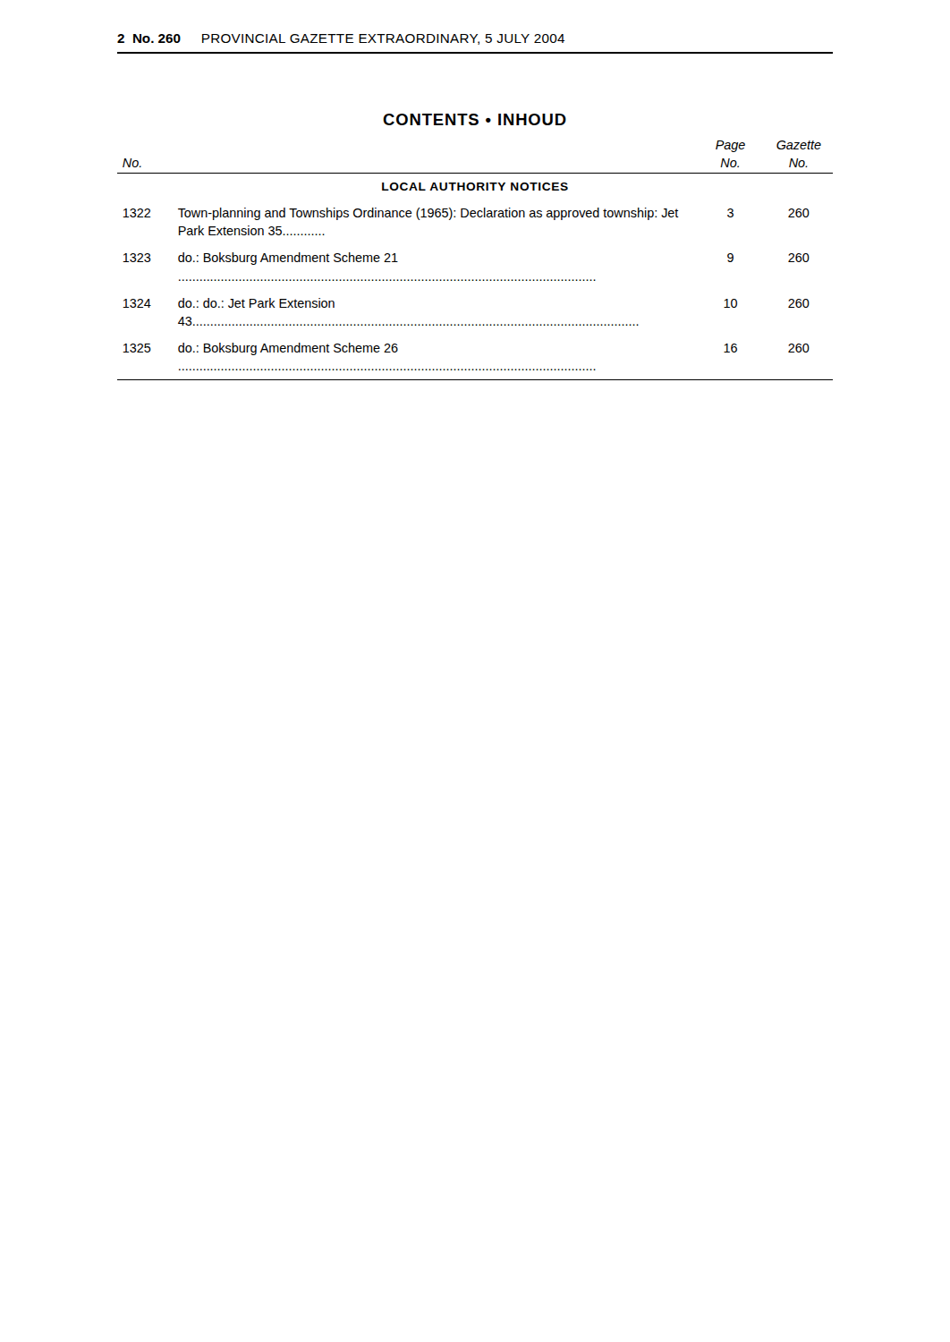2 No. 260 PROVINCIAL GAZETTE EXTRAORDINARY, 5 JULY 2004
CONTENTS • INHOUD
| No. | | Page No. | Gazette No. |
| --- | --- | --- | --- |
| LOCAL AUTHORITY NOTICES |
| 1322 | Town-planning and Townships Ordinance (1965): Declaration as approved township: Jet Park Extension 35 ............ | 3 | 260 |
| 1323 | do.: Boksburg Amendment Scheme 21 ..................................................................................................................... | 9 | 260 |
| 1324 | do.: do.: Jet Park Extension 43 ............................................................................................................................. | 10 | 260 |
| 1325 | do.: Boksburg Amendment Scheme 26 ..................................................................................................................... | 16 | 260 |